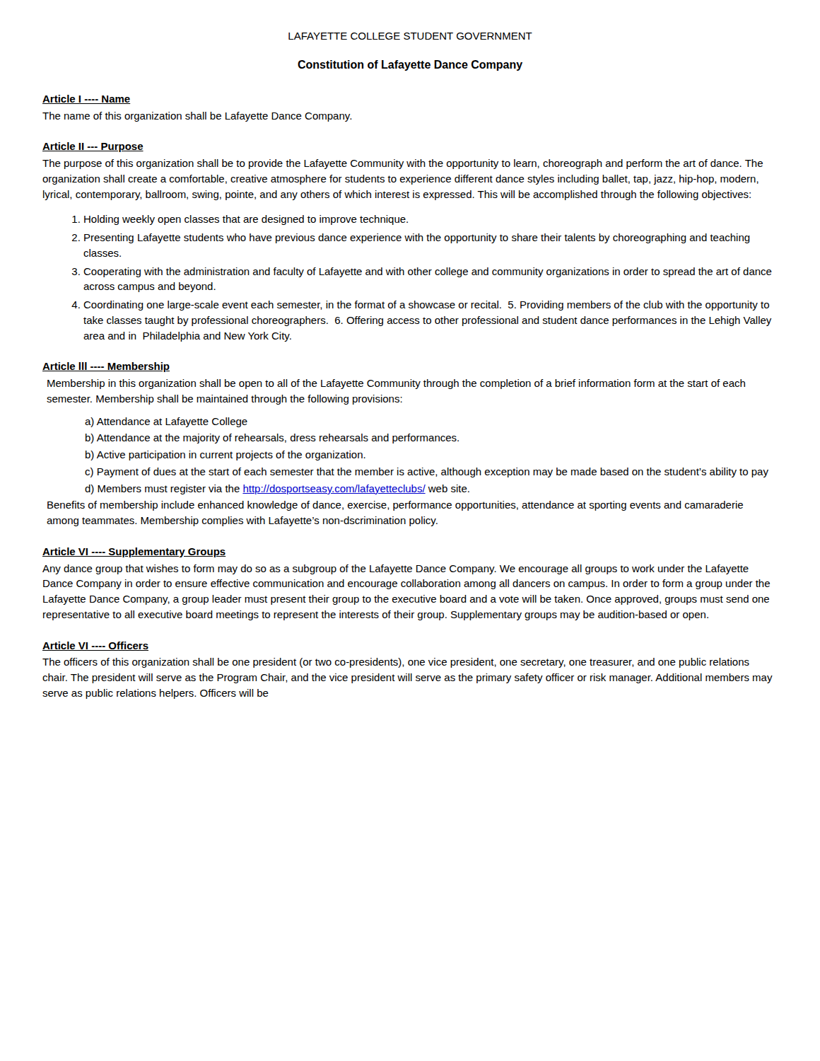LAFAYETTE COLLEGE STUDENT GOVERNMENT
Constitution of Lafayette Dance Company
Article I ---- Name
The name of this organization shall be Lafayette Dance Company.
Article II --- Purpose
The purpose of this organization shall be to provide the Lafayette Community with the opportunity to learn, choreograph and perform the art of dance. The organization shall create a comfortable, creative atmosphere for students to experience different dance styles including ballet, tap, jazz, hip-hop, modern, lyrical, contemporary, ballroom, swing, pointe, and any others of which interest is expressed. This will be accomplished through the following objectives:
Holding weekly open classes that are designed to improve technique.
Presenting Lafayette students who have previous dance experience with the opportunity to share their talents by choreographing and teaching classes.
Cooperating with the administration and faculty of Lafayette and with other college and community organizations in order to spread the art of dance across campus and beyond.
Coordinating one large-scale event each semester, in the format of a showcase or recital. 5. Providing members of the club with the opportunity to take classes taught by professional choreographers. 6. Offering access to other professional and student dance performances in the Lehigh Valley area and in Philadelphia and New York City.
Article lll ---- Membership
Membership in this organization shall be open to all of the Lafayette Community through the completion of a brief information form at the start of each semester. Membership shall be maintained through the following provisions:
a) Attendance at Lafayette College
b) Attendance at the majority of rehearsals, dress rehearsals and performances.
b) Active participation in current projects of the organization.
c) Payment of dues at the start of each semester that the member is active, although exception may be made based on the student’s ability to pay
d) Members must register via the http://dosportseasy.com/lafayetteclubs/ web site.
Benefits of membership include enhanced knowledge of dance, exercise, performance opportunities, attendance at sporting events and camaraderie among teammates. Membership complies with Lafayette’s non-dscrimination policy.
Article VI ---- Supplementary Groups
Any dance group that wishes to form may do so as a subgroup of the Lafayette Dance Company. We encourage all groups to work under the Lafayette Dance Company in order to ensure effective communication and encourage collaboration among all dancers on campus. In order to form a group under the Lafayette Dance Company, a group leader must present their group to the executive board and a vote will be taken. Once approved, groups must send one representative to all executive board meetings to represent the interests of their group. Supplementary groups may be audition-based or open.
Article VI ---- Officers
The officers of this organization shall be one president (or two co-presidents), one vice president, one secretary, one treasurer, and one public relations chair. The president will serve as the Program Chair, and the vice president will serve as the primary safety officer or risk manager. Additional members may serve as public relations helpers. Officers will be